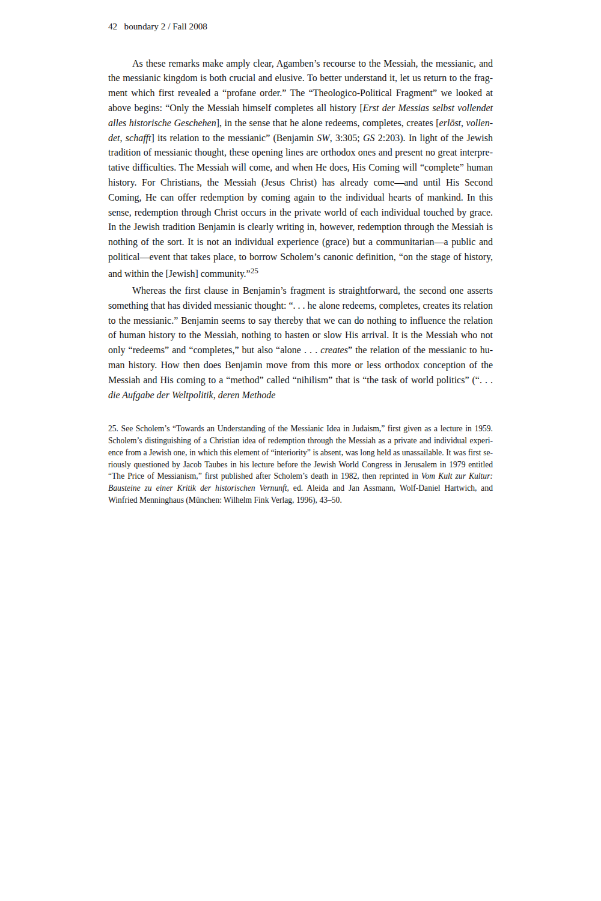42 boundary 2 / Fall 2008
As these remarks make amply clear, Agamben’s recourse to the Messiah, the messianic, and the messianic kingdom is both crucial and elusive. To better understand it, let us return to the fragment which first revealed a “profane order.” The “Theologico-Political Fragment” we looked at above begins: “Only the Messiah himself completes all history [Erst der Messias selbst vollendet alles historische Geschehen], in the sense that he alone redeems, completes, creates [erlöst, vollendet, schafft] its relation to the messianic” (Benjamin SW, 3:305; GS 2:203). In light of the Jewish tradition of messianic thought, these opening lines are orthodox ones and present no great interpretative difficulties. The Messiah will come, and when He does, His Coming will “complete” human history. For Christians, the Messiah (Jesus Christ) has already come—and until His Second Coming, He can offer redemption by coming again to the individual hearts of mankind. In this sense, redemption through Christ occurs in the private world of each individual touched by grace. In the Jewish tradition Benjamin is clearly writing in, however, redemption through the Messiah is nothing of the sort. It is not an individual experience (grace) but a communitarian—a public and political—event that takes place, to borrow Scholem’s canonic definition, “on the stage of history, and within the [Jewish] community.”25
Whereas the first clause in Benjamin’s fragment is straightforward, the second one asserts something that has divided messianic thought: “. . . he alone redeems, completes, creates its relation to the messianic.” Benjamin seems to say thereby that we can do nothing to influence the relation of human history to the Messiah, nothing to hasten or slow His arrival. It is the Messiah who not only “redeems” and “completes,” but also “alone . . . creates” the relation of the messianic to human history. How then does Benjamin move from this more or less orthodox conception of the Messiah and His coming to a “method” called “nihilism” that is “the task of world politics” (“. . . die Aufgabe der Weltpolitik, deren Methode
25. See Scholem’s “Towards an Understanding of the Messianic Idea in Judaism,” first given as a lecture in 1959. Scholem’s distinguishing of a Christian idea of redemption through the Messiah as a private and individual experience from a Jewish one, in which this element of “interiority” is absent, was long held as unassailable. It was first seriously questioned by Jacob Taubes in his lecture before the Jewish World Congress in Jerusalem in 1979 entitled “The Price of Messianism,” first published after Scholem’s death in 1982, then reprinted in Vom Kult zur Kultur: Bausteine zu einer Kritik der historischen Vernunft, ed. Aleida and Jan Assmann, Wolf-Daniel Hartwich, and Winfried Menninghaus (München: Wilhelm Fink Verlag, 1996), 43–50.